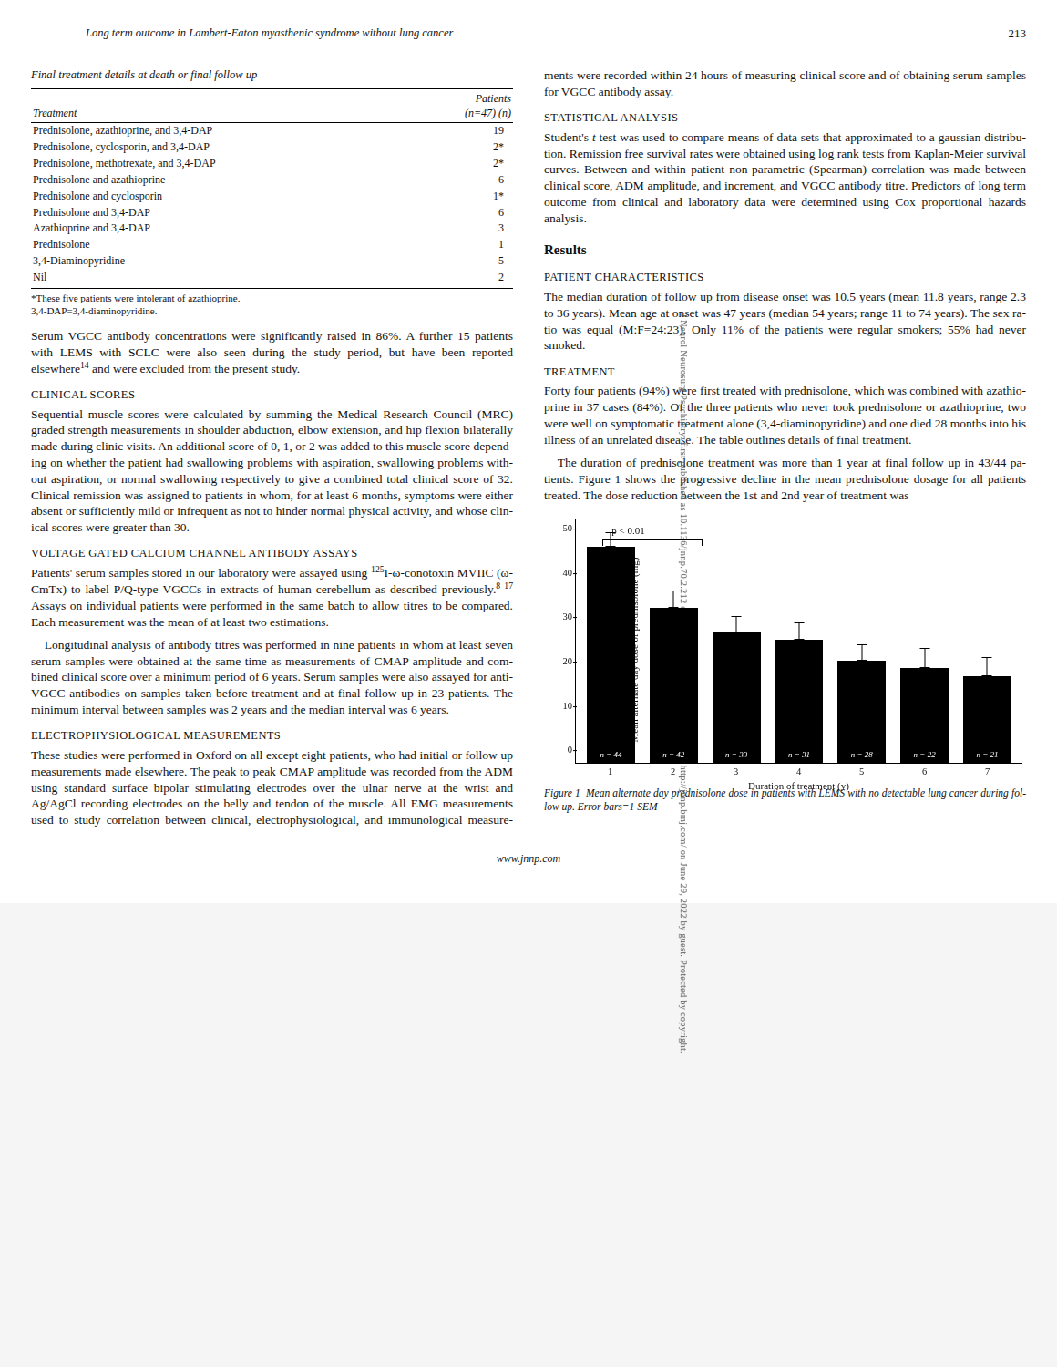J Neurol Neurosurg Psychiatry: first published as 10.1136/jnnp.70.2.212 on 1 February 2001. Downloaded from http://jnnp.bmj.com/ on June 29, 2022 by guest. Protected by copyright.
Long term outcome in Lambert-Eaton myasthenic syndrome without lung cancer
213
Final treatment details at death or final follow up
Final treatment details at death or final follow up
| Treatment | Patients (n=47) (n) |
| --- | --- |
| Prednisolone, azathioprine, and 3,4-DAP | 19 |
| Prednisolone, cyclosporin, and 3,4-DAP | 2* |
| Prednisolone, methotrexate, and 3,4-DAP | 2* |
| Prednisolone and azathioprine | 6 |
| Prednisolone and cyclosporin | 1* |
| Prednisolone and 3,4-DAP | 6 |
| Azathioprine and 3,4-DAP | 3 |
| Prednisolone | 1 |
| 3,4-Diaminopyridine | 5 |
| Nil | 2 |
*These five patients were intolerant of azathioprine.
3,4-DAP=3,4-diaminopyridine.
Serum VGCC antibody concentrations were significantly raised in 86%. A further 15 patients with LEMS with SCLC were also seen during the study period, but have been reported elsewhere14 and were excluded from the present study.
Clinical scores
Sequential muscle scores were calculated by summing the Medical Research Council (MRC) graded strength measurements in shoulder abduction, elbow extension, and hip flexion bilaterally made during clinic visits. An additional score of 0, 1, or 2 was added to this muscle score depending on whether the patient had swallowing problems with aspiration, swallowing problems without aspiration, or normal swallowing respectively to give a combined total clinical score of 32. Clinical remission was assigned to patients in whom, for at least 6 months, symptoms were either absent or sufficiently mild or infrequent as not to hinder normal physical activity, and whose clinical scores were greater than 30.
Voltage gated calcium channel antibody assays
Patients' serum samples stored in our laboratory were assayed using 125I-ω-conotoxin MVIIC (ω-CmTx) to label P/Q-type VGCCs in extracts of human cerebellum as described previously.8 17 Assays on individual patients were performed in the same batch to allow titres to be compared. Each measurement was the mean of at least two estimations.
Longitudinal analysis of antibody titres was performed in nine patients in whom at least seven serum samples were obtained at the same time as measurements of CMAP amplitude and combined clinical score over a minimum period of 6 years. Serum samples were also assayed for anti-VGCC antibodies on samples taken before treatment and at final follow up in 23 patients. The minimum interval between samples was 2 years and the median interval was 6 years.
Electrophysiological measurements
These studies were performed in Oxford on all except eight patients, who had initial or follow up measurements made elsewhere. The peak to peak CMAP amplitude was recorded from the ADM using standard surface bipolar stimulating electrodes over the ulnar nerve at the wrist and Ag/AgCl recording electrodes on the belly and tendon of the muscle. All EMG measurements used to study correlation between clinical, electrophysiological, and immunological measurements were recorded within 24 hours of measuring clinical score and of obtaining serum samples for VGCC antibody assay.
Statistical analysis
Student's t test was used to compare means of data sets that approximated to a gaussian distribution. Remission free survival rates were obtained using log rank tests from Kaplan-Meier survival curves. Between and within patient non-parametric (Spearman) correlation was made between clinical score, ADM amplitude, and increment, and VGCC antibody titre. Predictors of long term outcome from clinical and laboratory data were determined using Cox proportional hazards analysis.
Results
Patient characteristics
The median duration of follow up from disease onset was 10.5 years (mean 11.8 years, range 2.3 to 36 years). Mean age at onset was 47 years (median 54 years; range 11 to 74 years). The sex ratio was equal (M:F=24:23). Only 11% of the patients were regular smokers; 55% had never smoked.
Treatment
Forty four patients (94%) were first treated with prednisolone, which was combined with azathioprine in 37 cases (84%). Of the three patients who never took prednisolone or azathioprine, two were well on symptomatic treatment alone (3,4-diaminopyridine) and one died 28 months into his illness of an unrelated disease. The table outlines details of final treatment.
The duration of prednisolone treatment was more than 1 year at final follow up in 43/44 patients. Figure 1 shows the progressive decline in the mean prednisolone dosage for all patients treated. The dose reduction between the 1st and 2nd year of treatment was
Mean alternate day dose of prednisolone (mg)
0
10
20
30
40
50
p < 0.01
n = 44
n = 42
n = 33
n = 31
n = 28
n = 22
n = 21
1234567
Duration of treatment (y)
Figure 1 Mean alternate day prednisolone dose in patients with LEMS with no detectable lung cancer during follow up. Error bars=1 SEM
www.jnnp.com